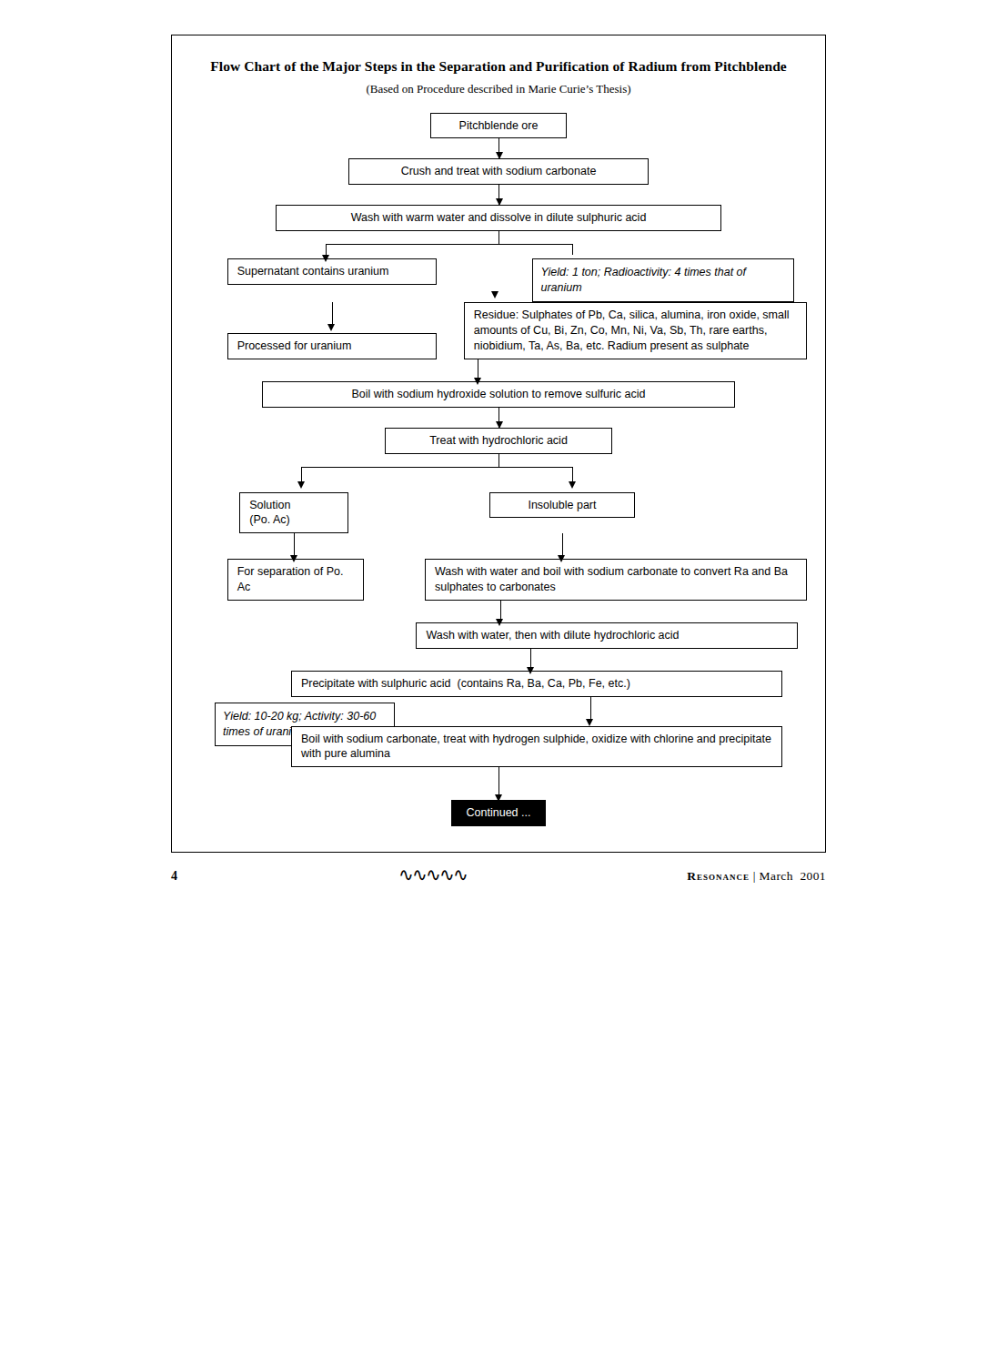Flow Chart of the Major Steps in the Separation and Purification of Radium from Pitchblende
(Based on Procedure described in Marie Curie’s Thesis)
Pitchblende ore
Crush and treat with sodium carbonate
Wash with warm water and dissolve in dilute sulphuric acid
Supernatant contains uranium
Yield: 1 ton; Radioactivity: 4 times that of uranium
Processed for uranium
Residue: Sulphates of Pb, Ca, silica, alumina, iron oxide, small amounts of Cu, Bi, Zn, Co, Mn, Ni, Va, Sb, Th, rare earths, niobidium, Ta, As, Ba, etc. Radium present as sulphate
Boil with sodium hydroxide solution to remove sulfuric acid
Treat with hydrochloric acid
Solution
(Po. Ac)
Insoluble part
Row: For separation of Po. Ac and Wash with water and boil with sodium carbonate
For separation of Po. Ac
Wash with water and boil with sodium carbonate to convert Ra and Ba sulphates to carbonates
Wash with water, then with dilute hydrochloric acid
Precipitate with sulphuric acid (contains Ra, Ba, Ca, Pb, Fe, etc.)
Yield: 10-20 kg; Activity: 30-60 times of uranium
Boil with sodium carbonate, treat with hydrogen sulphide, oxidize with chlorine and precipitate with pure alumina
Continued ...
4
∿∿∿∿∿
Resonance | March 2001